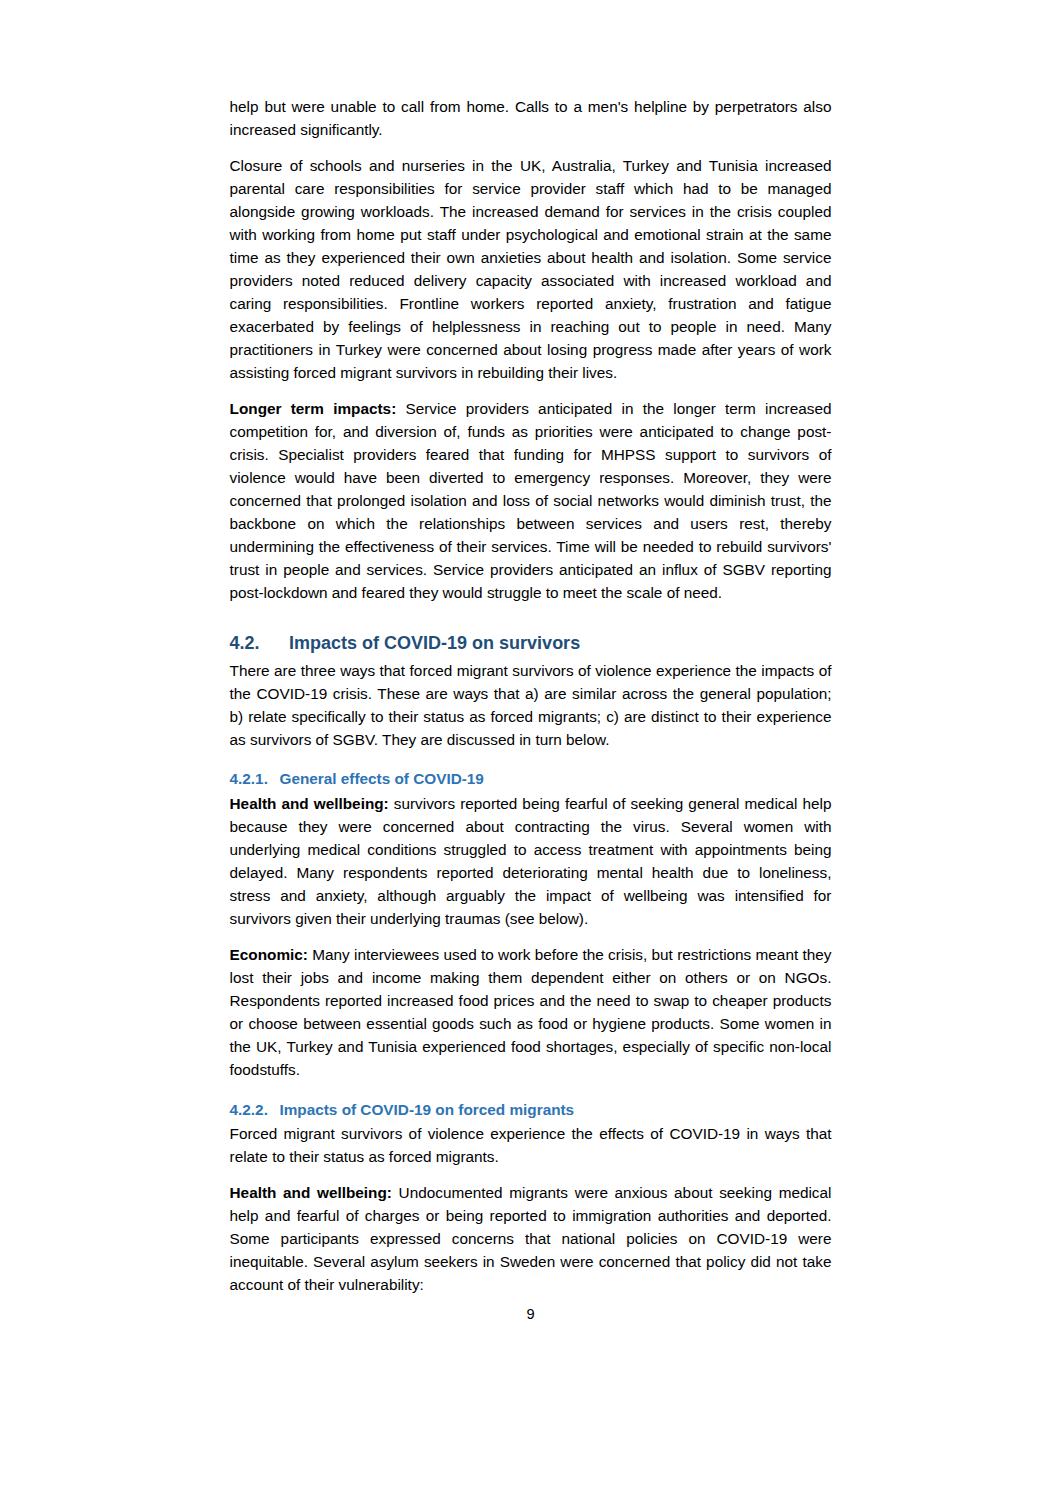help but were unable to call from home. Calls to a men's helpline by perpetrators also increased significantly.
Closure of schools and nurseries in the UK, Australia, Turkey and Tunisia increased parental care responsibilities for service provider staff which had to be managed alongside growing workloads. The increased demand for services in the crisis coupled with working from home put staff under psychological and emotional strain at the same time as they experienced their own anxieties about health and isolation. Some service providers noted reduced delivery capacity associated with increased workload and caring responsibilities. Frontline workers reported anxiety, frustration and fatigue exacerbated by feelings of helplessness in reaching out to people in need. Many practitioners in Turkey were concerned about losing progress made after years of work assisting forced migrant survivors in rebuilding their lives.
Longer term impacts: Service providers anticipated in the longer term increased competition for, and diversion of, funds as priorities were anticipated to change post-crisis. Specialist providers feared that funding for MHPSS support to survivors of violence would have been diverted to emergency responses. Moreover, they were concerned that prolonged isolation and loss of social networks would diminish trust, the backbone on which the relationships between services and users rest, thereby undermining the effectiveness of their services. Time will be needed to rebuild survivors' trust in people and services. Service providers anticipated an influx of SGBV reporting post-lockdown and feared they would struggle to meet the scale of need.
4.2. Impacts of COVID-19 on survivors
There are three ways that forced migrant survivors of violence experience the impacts of the COVID-19 crisis. These are ways that a) are similar across the general population; b) relate specifically to their status as forced migrants; c) are distinct to their experience as survivors of SGBV. They are discussed in turn below.
4.2.1. General effects of COVID-19
Health and wellbeing: survivors reported being fearful of seeking general medical help because they were concerned about contracting the virus. Several women with underlying medical conditions struggled to access treatment with appointments being delayed. Many respondents reported deteriorating mental health due to loneliness, stress and anxiety, although arguably the impact of wellbeing was intensified for survivors given their underlying traumas (see below).
Economic: Many interviewees used to work before the crisis, but restrictions meant they lost their jobs and income making them dependent either on others or on NGOs. Respondents reported increased food prices and the need to swap to cheaper products or choose between essential goods such as food or hygiene products. Some women in the UK, Turkey and Tunisia experienced food shortages, especially of specific non-local foodstuffs.
4.2.2. Impacts of COVID-19 on forced migrants
Forced migrant survivors of violence experience the effects of COVID-19 in ways that relate to their status as forced migrants.
Health and wellbeing: Undocumented migrants were anxious about seeking medical help and fearful of charges or being reported to immigration authorities and deported. Some participants expressed concerns that national policies on COVID-19 were inequitable. Several asylum seekers in Sweden were concerned that policy did not take account of their vulnerability:
9